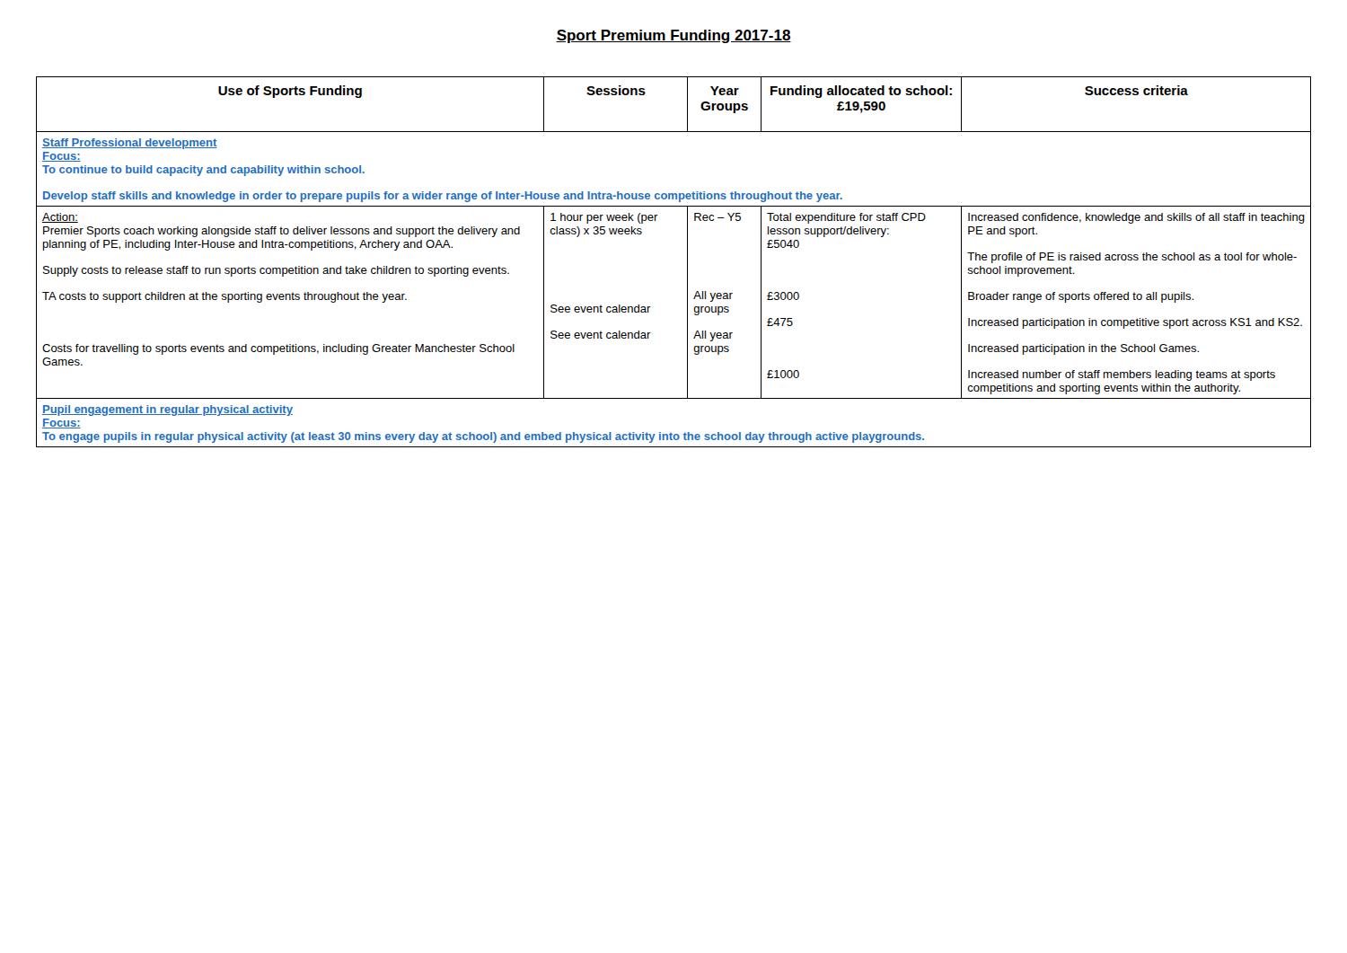Sport Premium Funding 2017-18
| Use of Sports Funding | Sessions | Year Groups | Funding allocated to school: £19,590 | Success criteria |
| --- | --- | --- | --- | --- |
| Staff Professional development Focus: To continue to build capacity and capability within school. Develop staff skills and knowledge in order to prepare pupils for a wider range of Inter-House and Intra-house competitions throughout the year. |
| Action: Premier Sports coach working alongside staff to deliver lessons and support the delivery and planning of PE, including Inter-House and Intra-competitions, Archery and OAA. Supply costs to release staff to run sports competition and take children to sporting events. TA costs to support children at the sporting events throughout the year. Costs for travelling to sports events and competitions, including Greater Manchester School Games. | 1 hour per week (per class) x 35 weeks See event calendar See event calendar | Rec – Y5 All year groups All year groups | Total expenditure for staff CPD lesson support/delivery: £5040 £3000 £475 £1000 | Increased confidence, knowledge and skills of all staff in teaching PE and sport. The profile of PE is raised across the school as a tool for whole-school improvement. Broader range of sports offered to all pupils. Increased participation in competitive sport across KS1 and KS2. Increased participation in the School Games. Increased number of staff members leading teams at sports competitions and sporting events within the authority. |
| Pupil engagement in regular physical activity Focus: To engage pupils in regular physical activity (at least 30 mins every day at school) and embed physical activity into the school day through active playgrounds. |